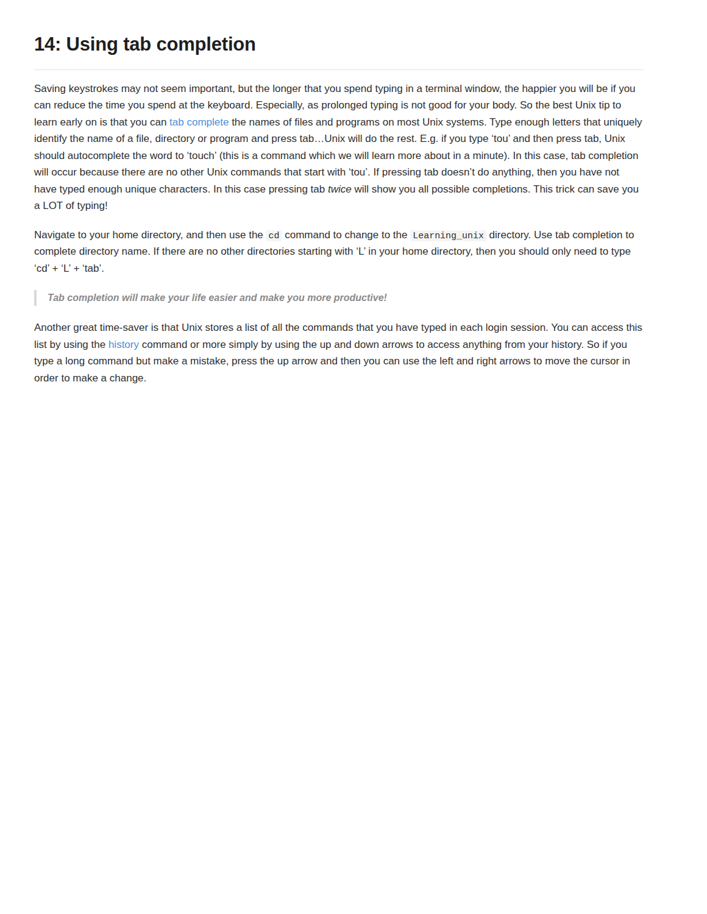14: Using tab completion
Saving keystrokes may not seem important, but the longer that you spend typing in a terminal window, the happier you will be if you can reduce the time you spend at the keyboard. Especially, as prolonged typing is not good for your body. So the best Unix tip to learn early on is that you can tab complete the names of files and programs on most Unix systems. Type enough letters that uniquely identify the name of a file, directory or program and press tab…Unix will do the rest. E.g. if you type ‘tou’ and then press tab, Unix should autocomplete the word to ‘touch’ (this is a command which we will learn more about in a minute). In this case, tab completion will occur because there are no other Unix commands that start with ‘tou’. If pressing tab doesn’t do anything, then you have not have typed enough unique characters. In this case pressing tab twice will show you all possible completions. This trick can save you a LOT of typing!
Navigate to your home directory, and then use the cd command to change to the Learning_unix directory. Use tab completion to complete directory name. If there are no other directories starting with ‘L’ in your home directory, then you should only need to type ‘cd’ + ‘L’ + ‘tab’.
Tab completion will make your life easier and make you more productive!
Another great time-saver is that Unix stores a list of all the commands that you have typed in each login session. You can access this list by using the history command or more simply by using the up and down arrows to access anything from your history. So if you type a long command but make a mistake, press the up arrow and then you can use the left and right arrows to move the cursor in order to make a change.